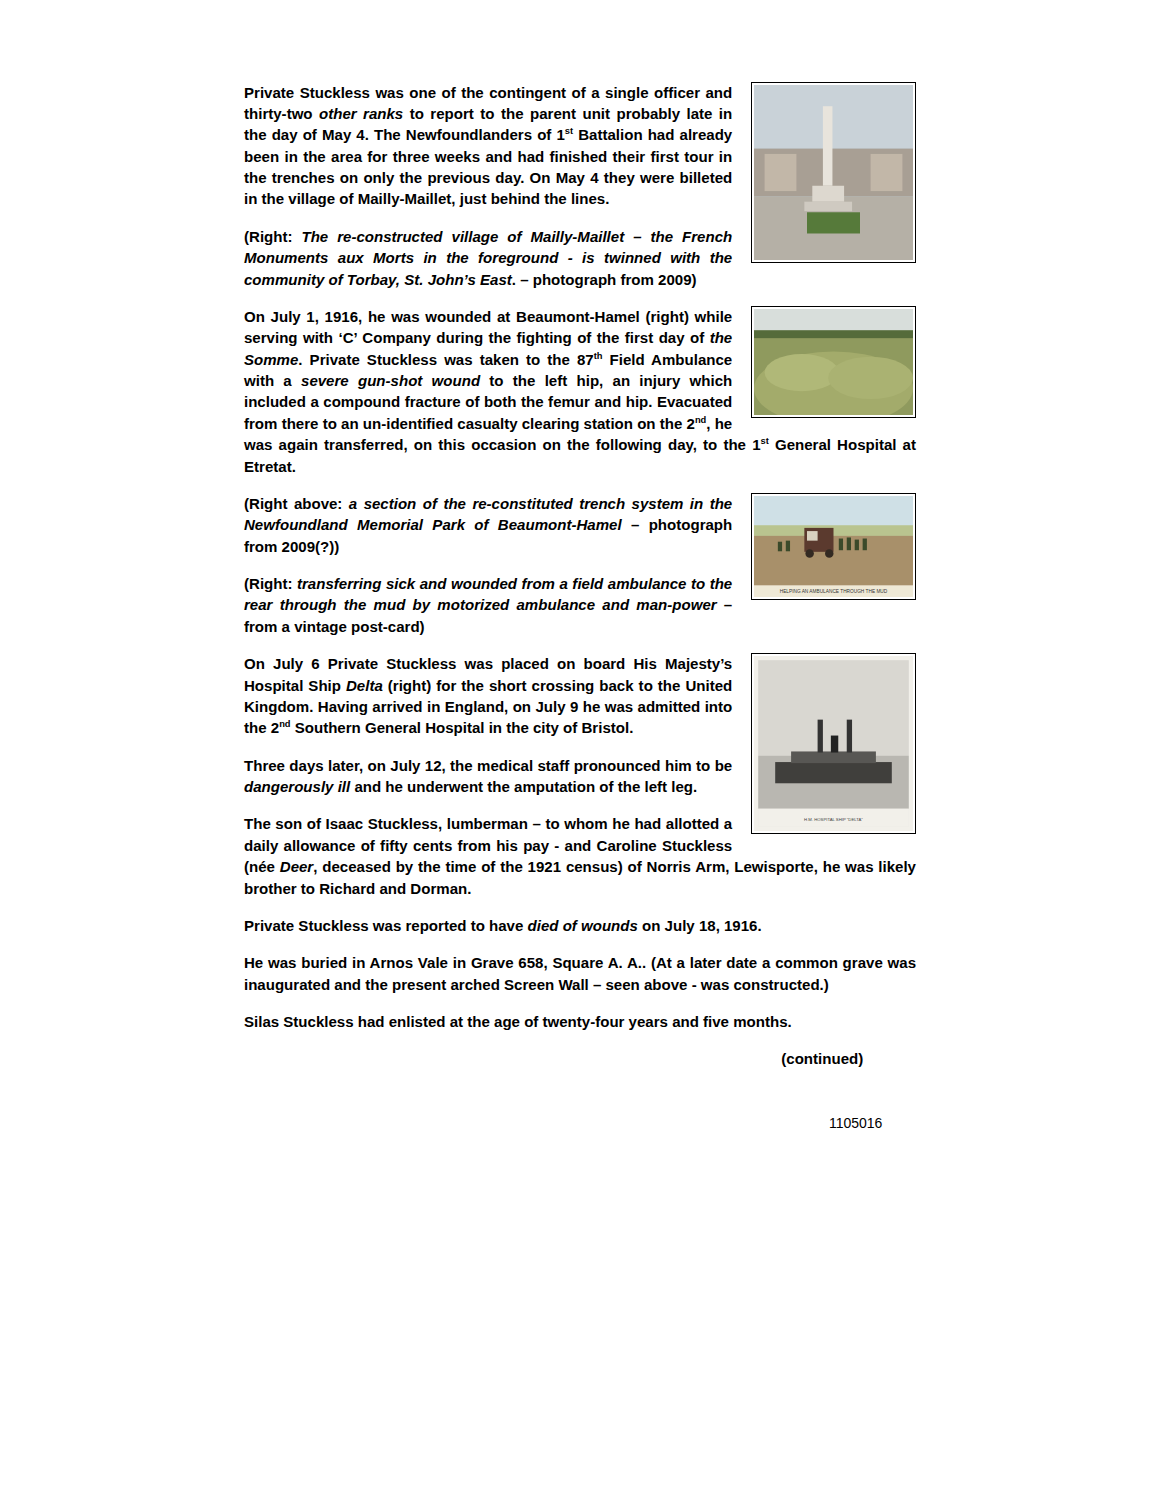Private Stuckless was one of the contingent of a single officer and thirty-two other ranks to report to the parent unit probably late in the day of May 4. The Newfoundlanders of 1st Battalion had already been in the area for three weeks and had finished their first tour in the trenches on only the previous day. On May 4 they were billeted in the village of Mailly-Maillet, just behind the lines.
(Right: The re-constructed village of Mailly-Maillet – the French Monuments aux Morts in the foreground - is twinned with the community of Torbay, St. John’s East. – photograph from 2009)
On July 1, 1916, he was wounded at Beaumont-Hamel (right) while serving with ‘C’ Company during the fighting of the first day of the Somme. Private Stuckless was taken to the 87th Field Ambulance with a severe gun-shot wound to the left hip, an injury which included a compound fracture of both the femur and hip. Evacuated from there to an un-identified casualty clearing station on the 2nd, he was again transferred, on this occasion on the following day, to the 1st General Hospital at Etretat.
(Right above: a section of the re-constituted trench system in the Newfoundland Memorial Park of Beaumont-Hamel – photograph from 2009(?))
(Right: transferring sick and wounded from a field ambulance to the rear through the mud by motorized ambulance and man-power – from a vintage post-card)
On July 6 Private Stuckless was placed on board His Majesty’s Hospital Ship Delta (right) for the short crossing back to the United Kingdom. Having arrived in England, on July 9 he was admitted into the 2nd Southern General Hospital in the city of Bristol.
Three days later, on July 12, the medical staff pronounced him to be dangerously ill and he underwent the amputation of the left leg.
The son of Isaac Stuckless, lumberman – to whom he had allotted a daily allowance of fifty cents from his pay - and Caroline Stuckless (née Deer, deceased by the time of the 1921 census) of Norris Arm, Lewisporte, he was likely brother to Richard and Dorman.
Private Stuckless was reported to have died of wounds on July 18, 1916.
He was buried in Arnos Vale in Grave 658, Square A. A.. (At a later date a common grave was inaugurated and the present arched Screen Wall – seen above - was constructed.)
Silas Stuckless had enlisted at the age of twenty-four years and five months.
(continued)
1105016